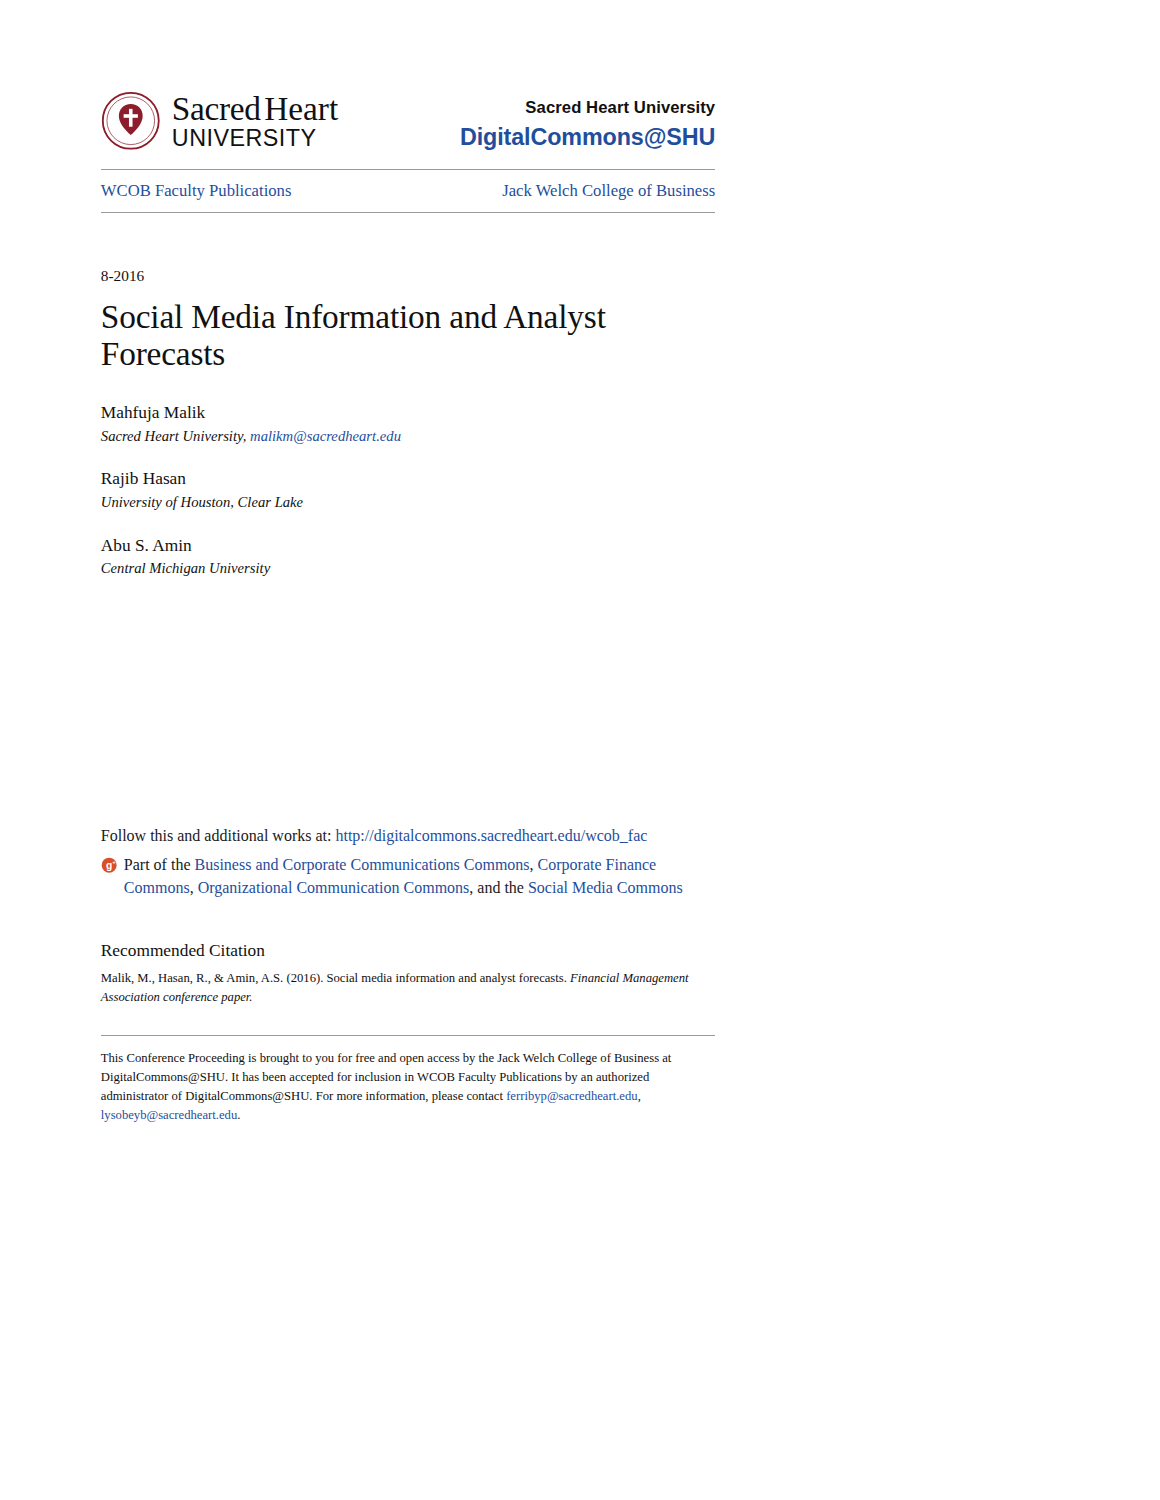Sacred Heart
UNIVERSITY
Sacred Heart University
DigitalCommons@SHU
WCOB Faculty Publications
Jack Welch College of Business
8-2016
Social Media Information and Analyst Forecasts
Mahfuja Malik
Sacred Heart University, malikm@sacredheart.edu
Rajib Hasan
University of Houston, Clear Lake
Abu S. Amin
Central Michigan University
Follow this and additional works at: http://digitalcommons.sacredheart.edu/wcob_fac
g +
Part of the Business and Corporate Communications Commons, Corporate Finance Commons, Organizational Communication Commons, and the Social Media Commons
Recommended Citation
Malik, M., Hasan, R., & Amin, A.S. (2016). Social media information and analyst forecasts. Financial Management Association conference paper.
This Conference Proceeding is brought to you for free and open access by the Jack Welch College of Business at DigitalCommons@SHU. It has been accepted for inclusion in WCOB Faculty Publications by an authorized administrator of DigitalCommons@SHU. For more information, please contact ferribyp@sacredheart.edu, lysobeyb@sacredheart.edu.